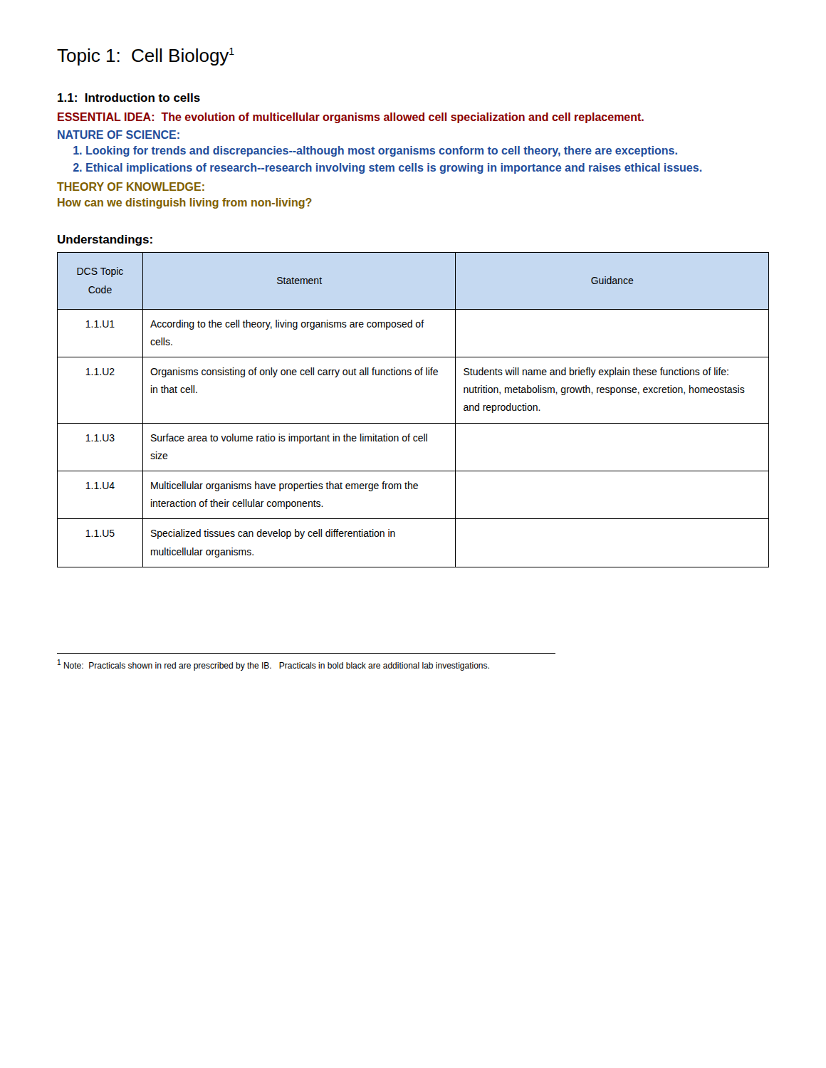Topic 1: Cell Biology1
1.1: Introduction to cells
ESSENTIAL IDEA: The evolution of multicellular organisms allowed cell specialization and cell replacement.
NATURE OF SCIENCE:
Looking for trends and discrepancies--although most organisms conform to cell theory, there are exceptions.
Ethical implications of research--research involving stem cells is growing in importance and raises ethical issues.
THEORY OF KNOWLEDGE:
How can we distinguish living from non-living?
Understandings:
| DCS Topic Code | Statement | Guidance |
| --- | --- | --- |
| 1.1.U1 | According to the cell theory, living organisms are composed of cells. | |
| 1.1.U2 | Organisms consisting of only one cell carry out all functions of life in that cell. | Students will name and briefly explain these functions of life: nutrition, metabolism, growth, response, excretion, homeostasis and reproduction. |
| 1.1.U3 | Surface area to volume ratio is important in the limitation of cell size | |
| 1.1.U4 | Multicellular organisms have properties that emerge from the interaction of their cellular components. | |
| 1.1.U5 | Specialized tissues can develop by cell differentiation in multicellular organisms. | |
1 Note: Practicals shown in red are prescribed by the IB. Practicals in bold black are additional lab investigations.